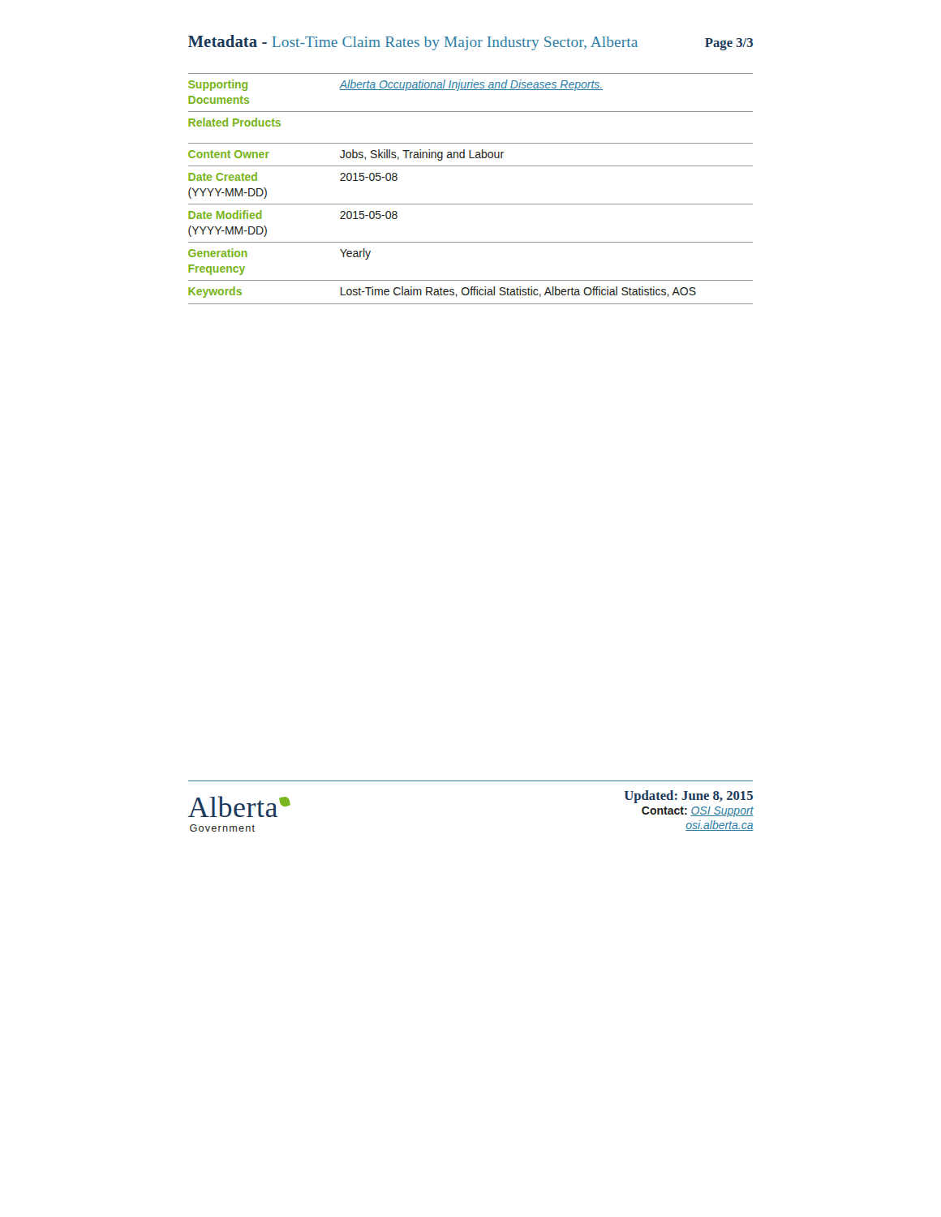Metadata - Lost-Time Claim Rates by Major Industry Sector, Alberta
Page 3/3
| Supporting Documents | Alberta Occupational Injuries and Diseases Reports. |
| Related Products | |
| Content Owner | Jobs, Skills, Training and Labour |
| Date Created (YYYY-MM-DD) | 2015-05-08 |
| Date Modified (YYYY-MM-DD) | 2015-05-08 |
| Generation Frequency | Yearly |
| Keywords | Lost-Time Claim Rates, Official Statistic, Alberta Official Statistics, AOS |
Alberta
Government
Updated: June 8, 2015
Contact: OSI Support
osi.alberta.ca